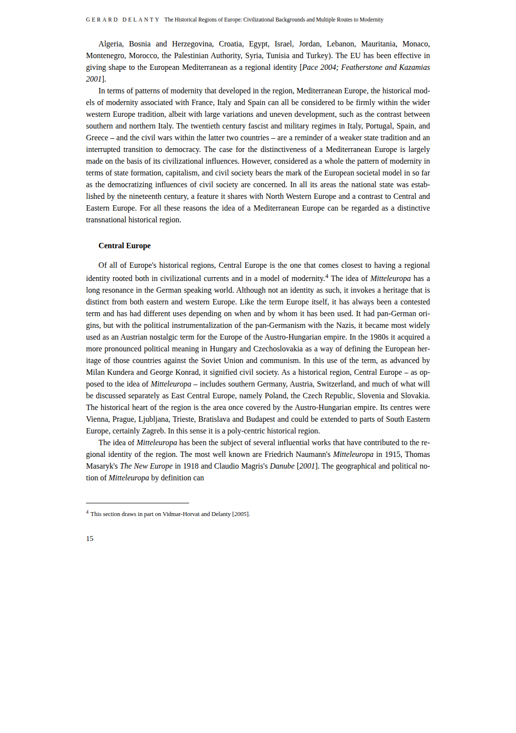GERARD DELANTY The Historical Regions of Europe: Civilizational Backgrounds and Multiple Routes to Modernity
Algeria, Bosnia and Herzegovina, Croatia, Egypt, Israel, Jordan, Lebanon, Mauritania, Monaco, Montenegro, Morocco, the Palestinian Authority, Syria, Tunisia and Turkey). The EU has been effective in giving shape to the European Mediterranean as a regional identity [Pace 2004; Featherstone and Kazamias 2001].
In terms of patterns of modernity that developed in the region, Mediterranean Europe, the historical models of modernity associated with France, Italy and Spain can all be considered to be firmly within the wider western Europe tradition, albeit with large variations and uneven development, such as the contrast between southern and northern Italy. The twentieth century fascist and military regimes in Italy, Portugal, Spain, and Greece – and the civil wars within the latter two countries – are a reminder of a weaker state tradition and an interrupted transition to democracy. The case for the distinctiveness of a Mediterranean Europe is largely made on the basis of its civilizational influences. However, considered as a whole the pattern of modernity in terms of state formation, capitalism, and civil society bears the mark of the European societal model in so far as the democratizing influences of civil society are concerned. In all its areas the national state was established by the nineteenth century, a feature it shares with North Western Europe and a contrast to Central and Eastern Europe. For all these reasons the idea of a Mediterranean Europe can be regarded as a distinctive transnational historical region.
Central Europe
Of all of Europe's historical regions, Central Europe is the one that comes closest to having a regional identity rooted both in civilizational currents and in a model of modernity.4 The idea of Mitteleuropa has a long resonance in the German speaking world. Although not an identity as such, it invokes a heritage that is distinct from both eastern and western Europe. Like the term Europe itself, it has always been a contested term and has had different uses depending on when and by whom it has been used. It had pan-German origins, but with the political instrumentalization of the pan-Germanism with the Nazis, it became most widely used as an Austrian nostalgic term for the Europe of the Austro-Hungarian empire. In the 1980s it acquired a more pronounced political meaning in Hungary and Czechoslovakia as a way of defining the European heritage of those countries against the Soviet Union and communism. In this use of the term, as advanced by Milan Kundera and George Konrad, it signified civil society. As a historical region, Central Europe – as opposed to the idea of Mitteleuropa – includes southern Germany, Austria, Switzerland, and much of what will be discussed separately as East Central Europe, namely Poland, the Czech Republic, Slovenia and Slovakia. The historical heart of the region is the area once covered by the Austro-Hungarian empire. Its centres were Vienna, Prague, Ljubljana, Trieste, Bratislava and Budapest and could be extended to parts of South Eastern Europe, certainly Zagreb. In this sense it is a poly-centric historical region.
The idea of Mitteleuropa has been the subject of several influential works that have contributed to the regional identity of the region. The most well known are Friedrich Naumann's Mitteleuropa in 1915, Thomas Masaryk's The New Europe in 1918 and Claudio Magris's Danube [2001]. The geographical and political notion of Mitteleuropa by definition can
4This section draws in part on Vidmar-Horvat and Delanty [2005].
15